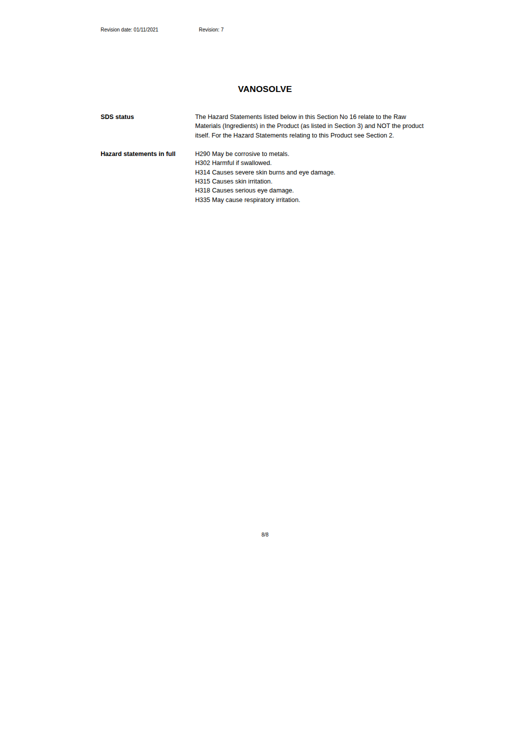Revision date: 01/11/2021
Revision: 7
VANOSOLVE
| SDS status | The Hazard Statements listed below in this Section No 16 relate to the Raw Materials (Ingredients) in the Product (as listed in Section 3) and NOT the product itself. For the Hazard Statements relating to this Product see Section 2. |
| Hazard statements in full | H290 May be corrosive to metals. H302 Harmful if swallowed. H314 Causes severe skin burns and eye damage. H315 Causes skin irritation. H318 Causes serious eye damage. H335 May cause respiratory irritation. |
8/8